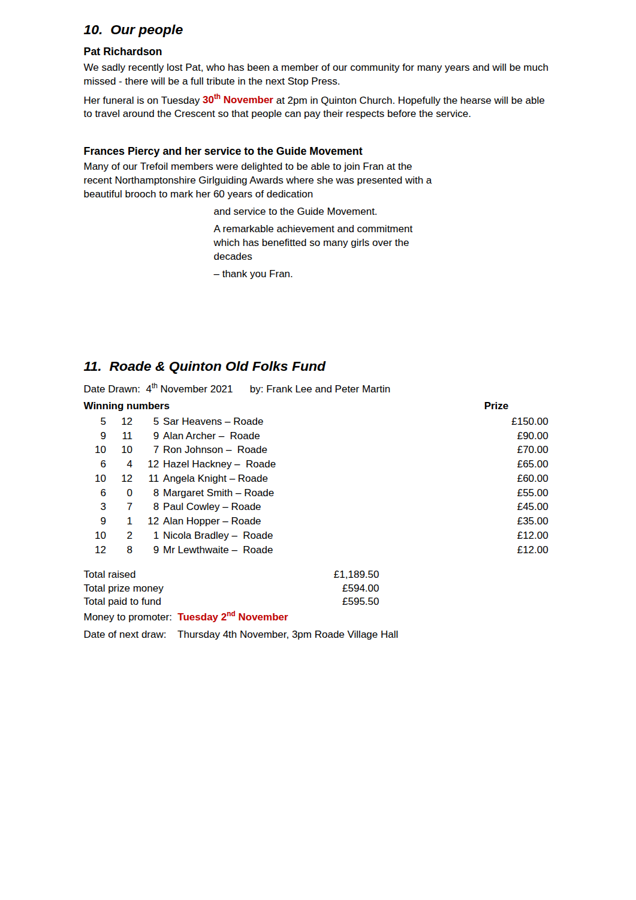10. Our people
Pat Richardson
We sadly recently lost Pat, who has been a member of our community for many years and will be much missed - there will be a full tribute in the next Stop Press.
Her funeral is on Tuesday 30th November at 2pm in Quinton Church. Hopefully the hearse will be able to travel around the Crescent so that people can pay their respects before the service.
Frances Piercy and her service to the Guide Movement
Many of our Trefoil members were delighted to be able to join Fran at the recent Northamptonshire Girlguiding Awards where she was presented with a beautiful brooch to mark her 60 years of dedication
and service to the Guide Movement.
A remarkable achievement and commitment which has benefitted so many girls over the decades
– thank you Fran.
11. Roade & Quinton Old Folks Fund
Date Drawn: 4th November 2021 by: Frank Lee and Peter Martin
| Winning numbers | Prize |
| --- | --- |
| 5 | 12 | 5 | Sar Heavens – Roade | £150.00 |
| 9 | 11 | 9 | Alan Archer – Roade | £90.00 |
| 10 | 10 | 7 | Ron Johnson – Roade | £70.00 |
| 6 | 4 | 12 | Hazel Hackney – Roade | £65.00 |
| 10 | 12 | 11 | Angela Knight – Roade | £60.00 |
| 6 | 0 | 8 | Margaret Smith – Roade | £55.00 |
| 3 | 7 | 8 | Paul Cowley – Roade | £45.00 |
| 9 | 1 | 12 | Alan Hopper – Roade | £35.00 |
| 10 | 2 | 1 | Nicola Bradley – Roade | £12.00 |
| 12 | 8 | 9 | Mr Lewthwaite – Roade | £12.00 |
Total raised£1,189.50
Total prize money£594.00
Total paid to fund£595.50
Money to promoter: Tuesday 2nd November
Date of next draw: Thursday 4th November, 3pm Roade Village Hall